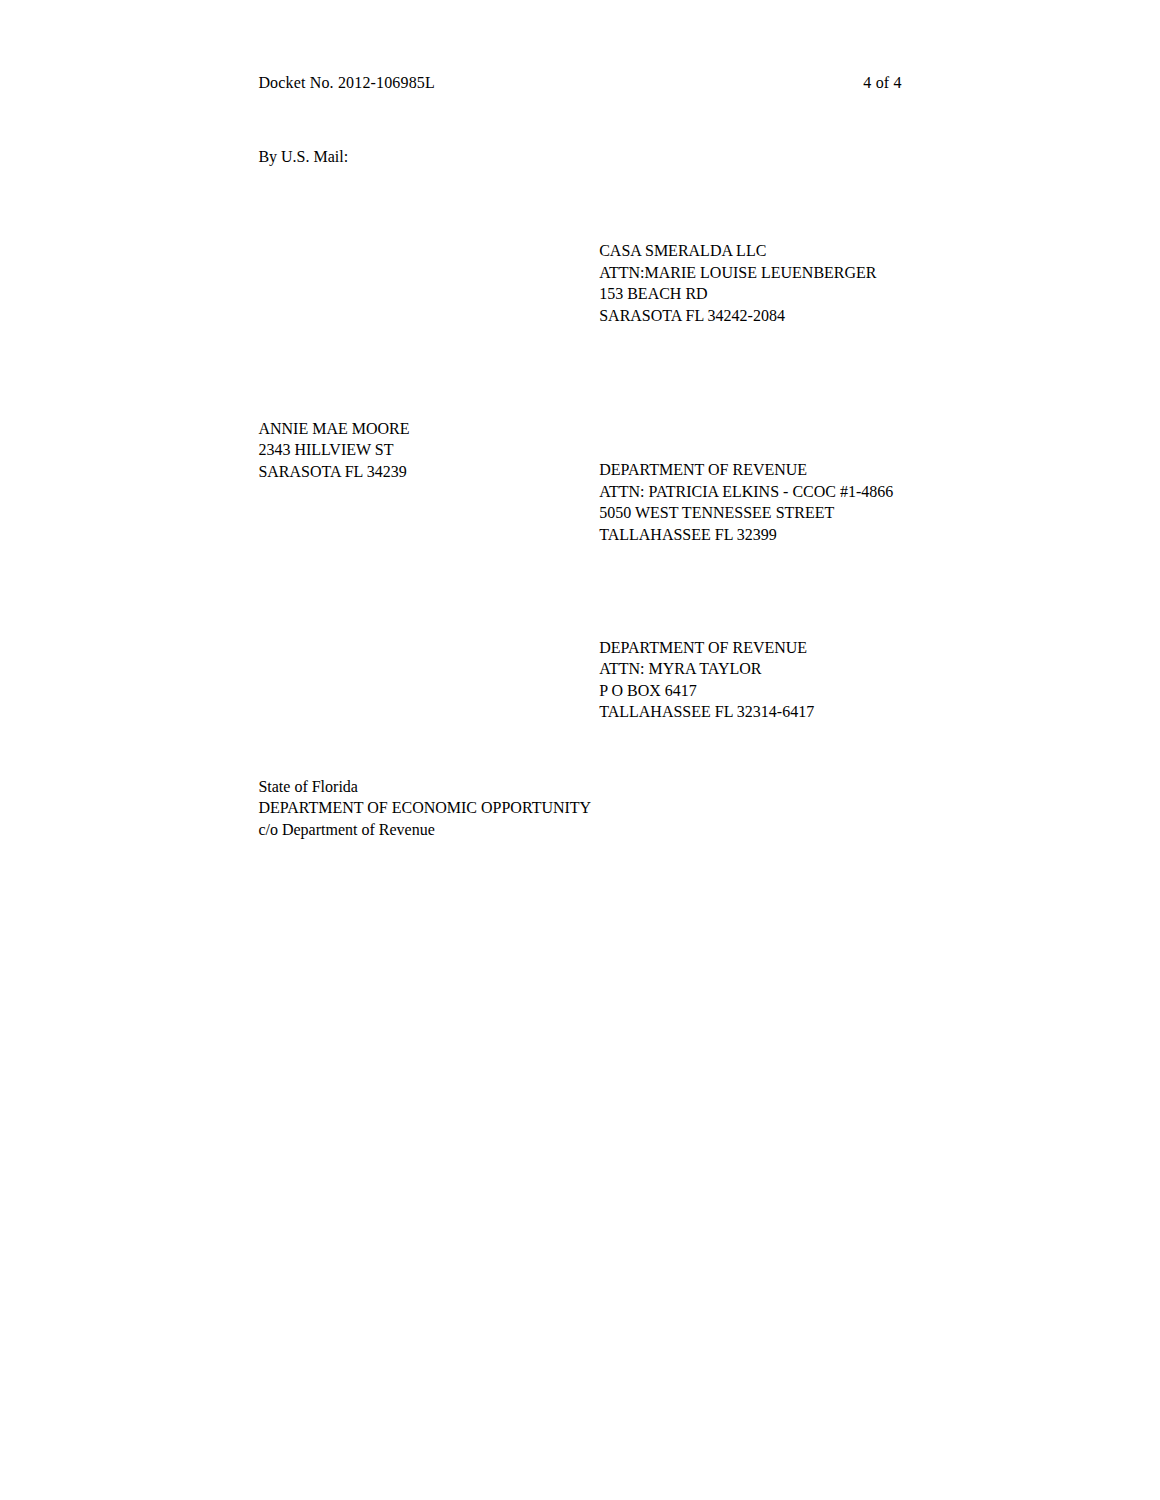Docket No. 2012-106985L
4 of 4
By U.S. Mail:
CASA SMERALDA LLC ATTN:MARIE LOUISE LEUENBERGER 153 BEACH RD SARASOTA FL 34242-2084
ANNIE MAE MOORE 2343 HILLVIEW ST SARASOTA FL 34239
DEPARTMENT OF REVENUE ATTN: PATRICIA ELKINS - CCOC #1-4866 5050 WEST TENNESSEE STREET TALLAHASSEE FL 32399
DEPARTMENT OF REVENUE ATTN: MYRA TAYLOR P O BOX 6417 TALLAHASSEE FL 32314-6417
State of Florida DEPARTMENT OF ECONOMIC OPPORTUNITY c/o Department of Revenue